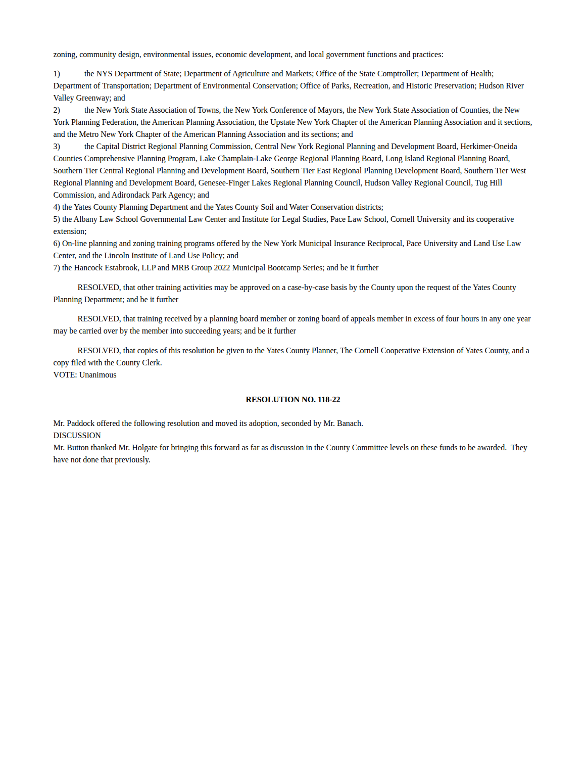zoning, community design, environmental issues, economic development, and local government functions and practices:
1) the NYS Department of State; Department of Agriculture and Markets; Office of the State Comptroller; Department of Health; Department of Transportation; Department of Environmental Conservation; Office of Parks, Recreation, and Historic Preservation; Hudson River Valley Greenway; and
2) the New York State Association of Towns, the New York Conference of Mayors, the New York State Association of Counties, the New York Planning Federation, the American Planning Association, the Upstate New York Chapter of the American Planning Association and it sections, and the Metro New York Chapter of the American Planning Association and its sections; and
3) the Capital District Regional Planning Commission, Central New York Regional Planning and Development Board, Herkimer-Oneida Counties Comprehensive Planning Program, Lake Champlain-Lake George Regional Planning Board, Long Island Regional Planning Board, Southern Tier Central Regional Planning and Development Board, Southern Tier East Regional Planning Development Board, Southern Tier West Regional Planning and Development Board, Genesee-Finger Lakes Regional Planning Council, Hudson Valley Regional Council, Tug Hill Commission, and Adirondack Park Agency; and
4) the Yates County Planning Department and the Yates County Soil and Water Conservation districts;
5) the Albany Law School Governmental Law Center and Institute for Legal Studies, Pace Law School, Cornell University and its cooperative extension;
6) On-line planning and zoning training programs offered by the New York Municipal Insurance Reciprocal, Pace University and Land Use Law Center, and the Lincoln Institute of Land Use Policy; and
7) the Hancock Estabrook, LLP and MRB Group 2022 Municipal Bootcamp Series; and be it further
RESOLVED, that other training activities may be approved on a case-by-case basis by the County upon the request of the Yates County Planning Department; and be it further
RESOLVED, that training received by a planning board member or zoning board of appeals member in excess of four hours in any one year may be carried over by the member into succeeding years; and be it further
RESOLVED, that copies of this resolution be given to the Yates County Planner, The Cornell Cooperative Extension of Yates County, and a copy filed with the County Clerk.
VOTE: Unanimous
RESOLUTION NO. 118-22
Mr. Paddock offered the following resolution and moved its adoption, seconded by Mr. Banach.
DISCUSSION
Mr. Button thanked Mr. Holgate for bringing this forward as far as discussion in the County Committee levels on these funds to be awarded. They have not done that previously.